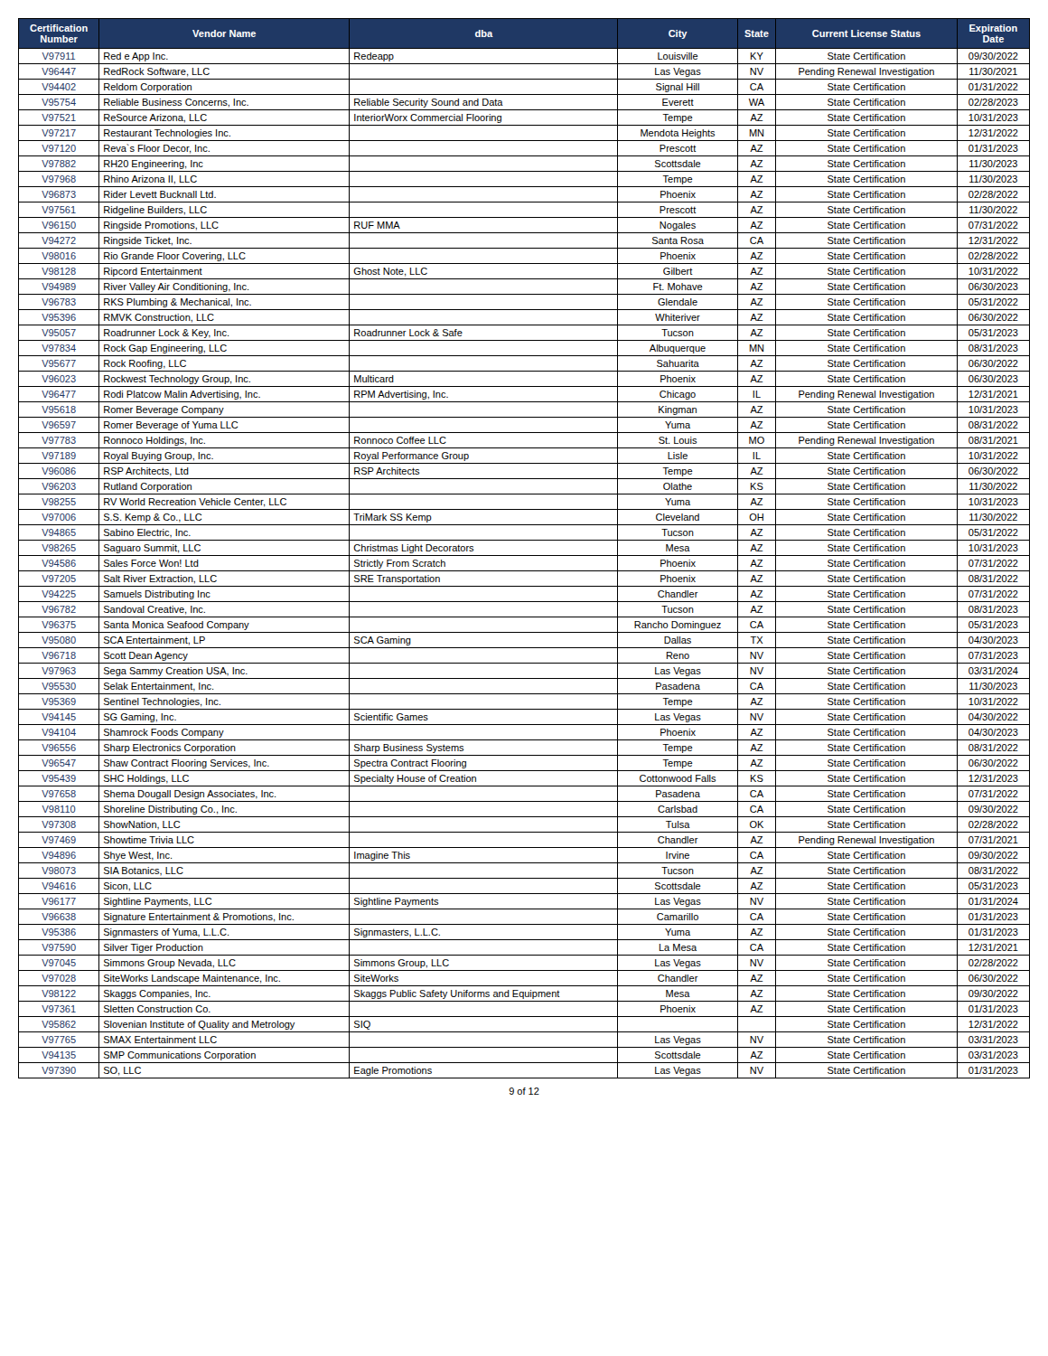| Certification Number | Vendor Name | dba | City | State | Current License Status | Expiration Date |
| --- | --- | --- | --- | --- | --- | --- |
| V97911 | Red e App Inc. | Redeapp | Louisville | KY | State Certification | 09/30/2022 |
| V96447 | RedRock Software, LLC | | Las Vegas | NV | Pending Renewal Investigation | 11/30/2021 |
| V94402 | Reldom Corporation | | Signal Hill | CA | State Certification | 01/31/2022 |
| V95754 | Reliable Business Concerns, Inc. | Reliable Security Sound and Data | Everett | WA | State Certification | 02/28/2023 |
| V97521 | ReSource Arizona, LLC | InteriorWorx Commercial Flooring | Tempe | AZ | State Certification | 10/31/2023 |
| V97217 | Restaurant Technologies Inc. | | Mendota Heights | MN | State Certification | 12/31/2022 |
| V97120 | Reva`s Floor Decor, Inc. | | Prescott | AZ | State Certification | 01/31/2023 |
| V97882 | RH20 Engineering, Inc | | Scottsdale | AZ | State Certification | 11/30/2023 |
| V97968 | Rhino Arizona II, LLC | | Tempe | AZ | State Certification | 11/30/2023 |
| V96873 | Rider Levett Bucknall Ltd. | | Phoenix | AZ | State Certification | 02/28/2022 |
| V97561 | Ridgeline Builders, LLC | | Prescott | AZ | State Certification | 11/30/2022 |
| V96150 | Ringside Promotions, LLC | RUF MMA | Nogales | AZ | State Certification | 07/31/2022 |
| V94272 | Ringside Ticket, Inc. | | Santa Rosa | CA | State Certification | 12/31/2022 |
| V98016 | Rio Grande Floor Covering, LLC | | Phoenix | AZ | State Certification | 02/28/2022 |
| V98128 | Ripcord Entertainment | Ghost Note, LLC | Gilbert | AZ | State Certification | 10/31/2022 |
| V94989 | River Valley Air Conditioning, Inc. | | Ft. Mohave | AZ | State Certification | 06/30/2023 |
| V96783 | RKS Plumbing & Mechanical, Inc. | | Glendale | AZ | State Certification | 05/31/2022 |
| V95396 | RMVK Construction, LLC | | Whiteriver | AZ | State Certification | 06/30/2022 |
| V95057 | Roadrunner Lock & Key, Inc. | Roadrunner Lock & Safe | Tucson | AZ | State Certification | 05/31/2023 |
| V97834 | Rock Gap Engineering, LLC | | Albuquerque | MN | State Certification | 08/31/2023 |
| V95677 | Rock Roofing, LLC | | Sahuarita | AZ | State Certification | 06/30/2022 |
| V96023 | Rockwest Technology Group, Inc. | Multicard | Phoenix | AZ | State Certification | 06/30/2023 |
| V96477 | Rodi Platcow Malin Advertising, Inc. | RPM Advertising, Inc. | Chicago | IL | Pending Renewal Investigation | 12/31/2021 |
| V95618 | Romer Beverage Company | | Kingman | AZ | State Certification | 10/31/2023 |
| V96597 | Romer Beverage of Yuma LLC | | Yuma | AZ | State Certification | 08/31/2022 |
| V97783 | Ronnoco Holdings, Inc. | Ronnoco Coffee LLC | St. Louis | MO | Pending Renewal Investigation | 08/31/2021 |
| V97189 | Royal Buying Group, Inc. | Royal Performance Group | Lisle | IL | State Certification | 10/31/2022 |
| V96086 | RSP Architects, Ltd | RSP Architects | Tempe | AZ | State Certification | 06/30/2022 |
| V96203 | Rutland Corporation | | Olathe | KS | State Certification | 11/30/2022 |
| V98255 | RV World Recreation Vehicle Center, LLC | | Yuma | AZ | State Certification | 10/31/2023 |
| V97006 | S.S. Kemp & Co., LLC | TriMark SS Kemp | Cleveland | OH | State Certification | 11/30/2022 |
| V94865 | Sabino Electric, Inc. | | Tucson | AZ | State Certification | 05/31/2022 |
| V98265 | Saguaro Summit, LLC | Christmas Light Decorators | Mesa | AZ | State Certification | 10/31/2023 |
| V94586 | Sales Force Won! Ltd | Strictly From Scratch | Phoenix | AZ | State Certification | 07/31/2022 |
| V97205 | Salt River Extraction, LLC | SRE Transportation | Phoenix | AZ | State Certification | 08/31/2022 |
| V94225 | Samuels Distributing Inc | | Chandler | AZ | State Certification | 07/31/2022 |
| V96782 | Sandoval Creative, Inc. | | Tucson | AZ | State Certification | 08/31/2023 |
| V96375 | Santa Monica Seafood Company | | Rancho Dominguez | CA | State Certification | 05/31/2023 |
| V95080 | SCA Entertainment, LP | SCA Gaming | Dallas | TX | State Certification | 04/30/2023 |
| V96718 | Scott Dean Agency | | Reno | NV | State Certification | 07/31/2023 |
| V97963 | Sega Sammy Creation USA, Inc. | | Las Vegas | NV | State Certification | 03/31/2024 |
| V95530 | Selak Entertainment, Inc. | | Pasadena | CA | State Certification | 11/30/2023 |
| V95369 | Sentinel Technologies, Inc. | | Tempe | AZ | State Certification | 10/31/2022 |
| V94145 | SG Gaming, Inc. | Scientific Games | Las Vegas | NV | State Certification | 04/30/2022 |
| V94104 | Shamrock Foods Company | | Phoenix | AZ | State Certification | 04/30/2023 |
| V96556 | Sharp Electronics Corporation | Sharp Business Systems | Tempe | AZ | State Certification | 08/31/2022 |
| V96547 | Shaw Contract Flooring Services, Inc. | Spectra Contract Flooring | Tempe | AZ | State Certification | 06/30/2022 |
| V95439 | SHC Holdings, LLC | Specialty House of Creation | Cottonwood Falls | KS | State Certification | 12/31/2023 |
| V97658 | Shema Dougall Design Associates, Inc. | | Pasadena | CA | State Certification | 07/31/2022 |
| V98110 | Shoreline Distributing Co., Inc. | | Carlsbad | CA | State Certification | 09/30/2022 |
| V97308 | ShowNation, LLC | | Tulsa | OK | State Certification | 02/28/2022 |
| V97469 | Showtime Trivia LLC | | Chandler | AZ | Pending Renewal Investigation | 07/31/2021 |
| V94896 | Shye West, Inc. | Imagine This | Irvine | CA | State Certification | 09/30/2022 |
| V98073 | SIA Botanics, LLC | | Tucson | AZ | State Certification | 08/31/2022 |
| V94616 | Sicon, LLC | | Scottsdale | AZ | State Certification | 05/31/2023 |
| V96177 | Sightline Payments, LLC | Sightline Payments | Las Vegas | NV | State Certification | 01/31/2024 |
| V96638 | Signature Entertainment & Promotions, Inc. | | Camarillo | CA | State Certification | 01/31/2023 |
| V95386 | Signmasters of Yuma, L.L.C. | Signmasters, L.L.C. | Yuma | AZ | State Certification | 01/31/2023 |
| V97590 | Silver Tiger Production | | La Mesa | CA | State Certification | 12/31/2021 |
| V97045 | Simmons Group Nevada, LLC | Simmons Group, LLC | Las Vegas | NV | State Certification | 02/28/2022 |
| V97028 | SiteWorks Landscape Maintenance, Inc. | SiteWorks | Chandler | AZ | State Certification | 06/30/2022 |
| V98122 | Skaggs Companies, Inc. | Skaggs Public Safety Uniforms and Equipment | Mesa | AZ | State Certification | 09/30/2022 |
| V97361 | Sletten Construction Co. | | Phoenix | AZ | State Certification | 01/31/2023 |
| V95862 | Slovenian Institute of Quality and Metrology | SIQ | | | State Certification | 12/31/2022 |
| V97765 | SMAX Entertainment LLC | | Las Vegas | NV | State Certification | 03/31/2023 |
| V94135 | SMP Communications Corporation | | Scottsdale | AZ | State Certification | 03/31/2023 |
| V97390 | SO, LLC | Eagle Promotions | Las Vegas | NV | State Certification | 01/31/2023 |
9 of 12